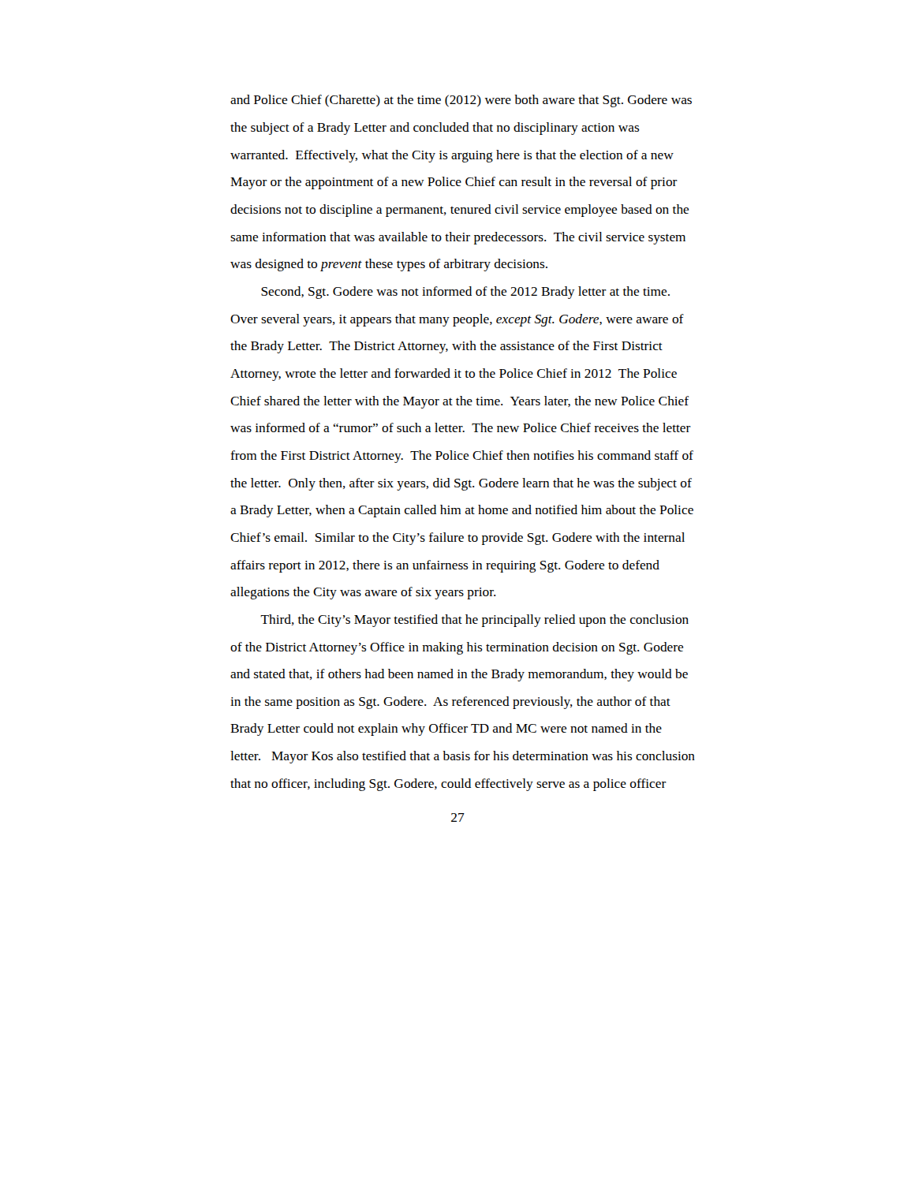and Police Chief (Charette) at the time (2012) were both aware that Sgt. Godere was the subject of a Brady Letter and concluded that no disciplinary action was warranted. Effectively, what the City is arguing here is that the election of a new Mayor or the appointment of a new Police Chief can result in the reversal of prior decisions not to discipline a permanent, tenured civil service employee based on the same information that was available to their predecessors. The civil service system was designed to prevent these types of arbitrary decisions.
Second, Sgt. Godere was not informed of the 2012 Brady letter at the time. Over several years, it appears that many people, except Sgt. Godere, were aware of the Brady Letter. The District Attorney, with the assistance of the First District Attorney, wrote the letter and forwarded it to the Police Chief in 2012 The Police Chief shared the letter with the Mayor at the time. Years later, the new Police Chief was informed of a “rumor” of such a letter. The new Police Chief receives the letter from the First District Attorney. The Police Chief then notifies his command staff of the letter. Only then, after six years, did Sgt. Godere learn that he was the subject of a Brady Letter, when a Captain called him at home and notified him about the Police Chief’s email. Similar to the City’s failure to provide Sgt. Godere with the internal affairs report in 2012, there is an unfairness in requiring Sgt. Godere to defend allegations the City was aware of six years prior.
Third, the City’s Mayor testified that he principally relied upon the conclusion of the District Attorney’s Office in making his termination decision on Sgt. Godere and stated that, if others had been named in the Brady memorandum, they would be in the same position as Sgt. Godere. As referenced previously, the author of that Brady Letter could not explain why Officer TD and MC were not named in the letter. Mayor Kos also testified that a basis for his determination was his conclusion that no officer, including Sgt. Godere, could effectively serve as a police officer
27